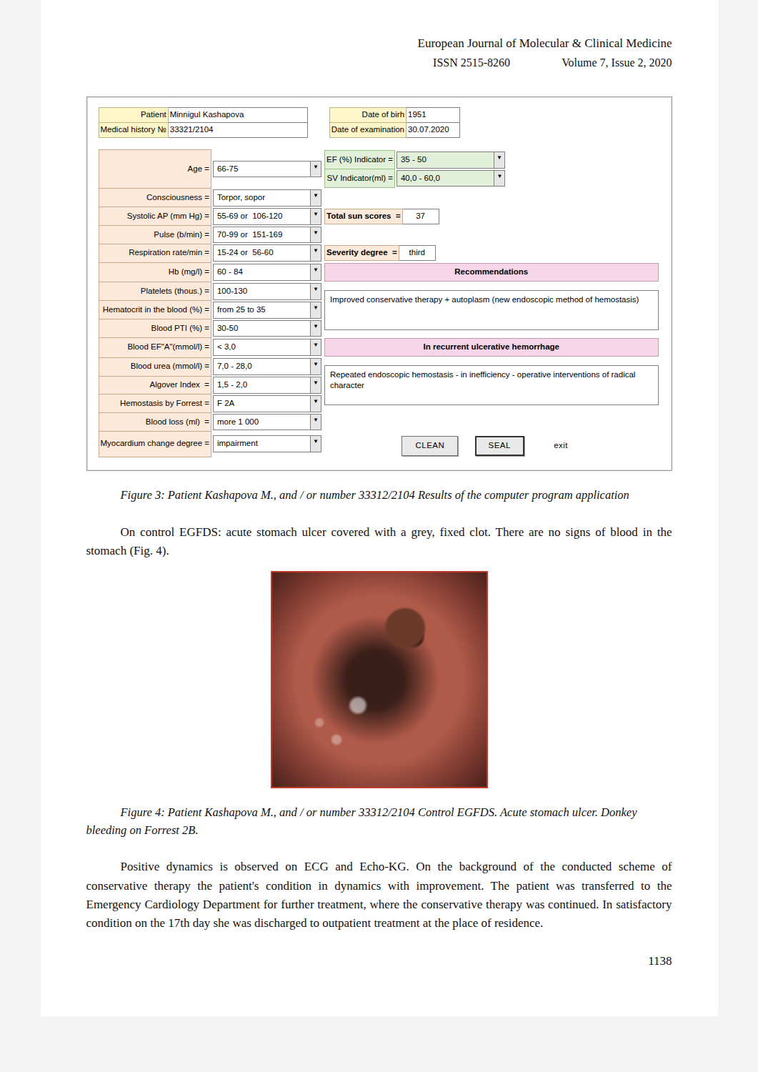European Journal of Molecular & Clinical Medicine
ISSN 2515-8260 Volume 7, Issue 2, 2020
| Patient | Minnigul Kashapova | | Date of birh | 1951 |
| Medical history № | 33321/2104 | | Date of examination | 30.07.2020 |
| Age = | 66-75 ▼ | / EF (%) Indicator = / 35 - 50 ▼ / / SV Indicator(ml) = / 40,0 - 60,0 ▼ / |
| Consciousness = | Torpor, sopor ▼ | |
| Systolic AP (mm Hg) = | 55-69 or 106-120 ▼ | / Total sun scores = / 37 / |
| Pulse (b/min) = | 70-99 or 151-169 ▼ | |
| Respiration rate/min = | 15-24 or 56-60 ▼ | / Severity degree = / third / |
| Hb (mg/l) = | 60 - 84 ▼ | Recommendations |
| Platelets (thous.) = | 100-130 ▼ | Improved conservative therapy + autoplasm (new endoscopic method of hemostasis) |
| Hematocrit in the blood (%) = | from 25 to 35 ▼ |
| Blood PTI (%) = | 30-50 ▼ |
| Blood EF"A"(mmol/l) = | < 3,0 ▼ | In recurrent ulcerative hemorrhage |
| Blood urea (mmol/l) = | 7,0 - 28,0 ▼ | Repeated endoscopic hemostasis - in inefficiency - operative interventions of radical character |
| Algover Index = | 1,5 - 2,0 ▼ |
| Hemostasis by Forrest = | F 2A ▼ |
| Blood loss (ml) = | more 1 000 ▼ | |
| Myocardium change degree = | impairment ▼ | CLEAN SEAL exit |
Figure 3: Patient Kashapova M., and / or number 33312/2104 Results of the computer program application
On control EGFDS: acute stomach ulcer covered with a grey, fixed clot. There are no signs of blood in the stomach (Fig. 4).
Figure 4: Patient Kashapova M., and / or number 33312/2104 Control EGFDS. Acute stomach ulcer. Donkey bleeding on Forrest 2B.
Positive dynamics is observed on ECG and Echo-KG. On the background of the conducted scheme of conservative therapy the patient's condition in dynamics with improvement. The patient was transferred to the Emergency Cardiology Department for further treatment, where the conservative therapy was continued. In satisfactory condition on the 17th day she was discharged to outpatient treatment at the place of residence.
1138